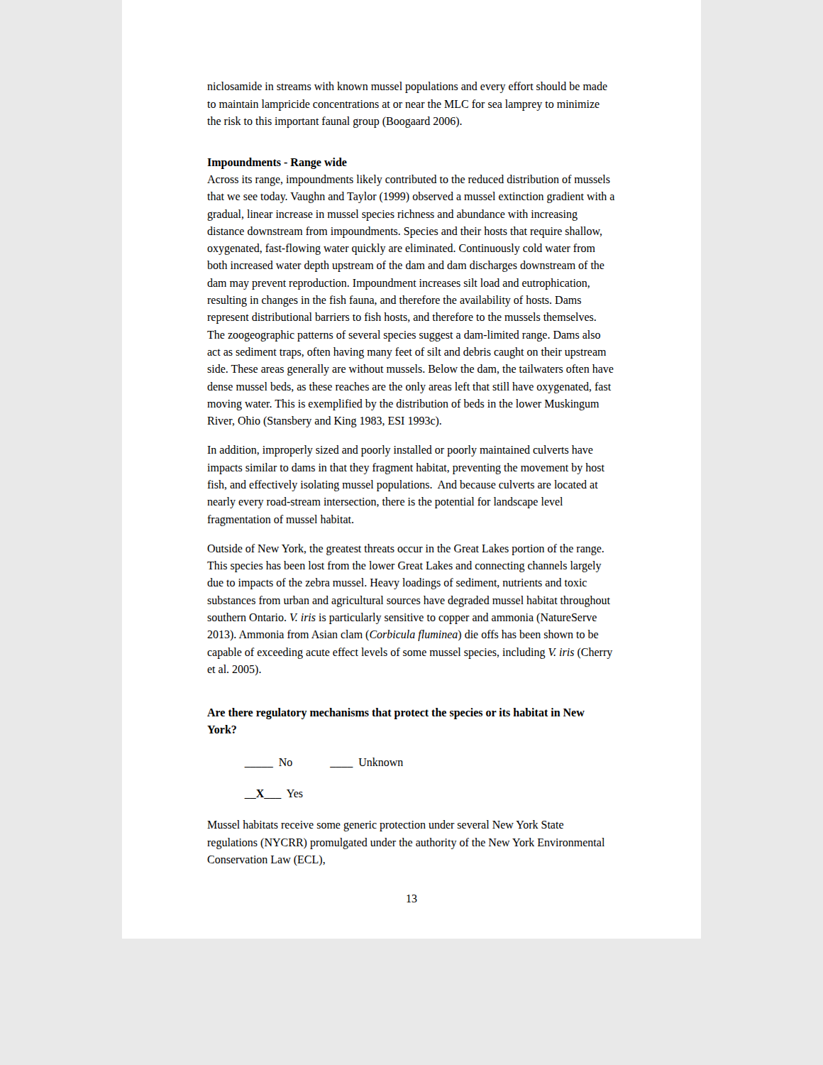niclosamide in streams with known mussel populations and every effort should be made to maintain lampricide concentrations at or near the MLC for sea lamprey to minimize the risk to this important faunal group (Boogaard 2006).
Impoundments - Range wide
Across its range, impoundments likely contributed to the reduced distribution of mussels that we see today. Vaughn and Taylor (1999) observed a mussel extinction gradient with a gradual, linear increase in mussel species richness and abundance with increasing distance downstream from impoundments. Species and their hosts that require shallow, oxygenated, fast-flowing water quickly are eliminated. Continuously cold water from both increased water depth upstream of the dam and dam discharges downstream of the dam may prevent reproduction. Impoundment increases silt load and eutrophication, resulting in changes in the fish fauna, and therefore the availability of hosts. Dams represent distributional barriers to fish hosts, and therefore to the mussels themselves. The zoogeographic patterns of several species suggest a dam-limited range. Dams also act as sediment traps, often having many feet of silt and debris caught on their upstream side. These areas generally are without mussels. Below the dam, the tailwaters often have dense mussel beds, as these reaches are the only areas left that still have oxygenated, fast moving water. This is exemplified by the distribution of beds in the lower Muskingum River, Ohio (Stansbery and King 1983, ESI 1993c).
In addition, improperly sized and poorly installed or poorly maintained culverts have impacts similar to dams in that they fragment habitat, preventing the movement by host fish, and effectively isolating mussel populations. And because culverts are located at nearly every road-stream intersection, there is the potential for landscape level fragmentation of mussel habitat.
Outside of New York, the greatest threats occur in the Great Lakes portion of the range. This species has been lost from the lower Great Lakes and connecting channels largely due to impacts of the zebra mussel. Heavy loadings of sediment, nutrients and toxic substances from urban and agricultural sources have degraded mussel habitat throughout southern Ontario. V. iris is particularly sensitive to copper and ammonia (NatureServe 2013). Ammonia from Asian clam (Corbicula fluminea) die offs has been shown to be capable of exceeding acute effect levels of some mussel species, including V. iris (Cherry et al. 2005).
Are there regulatory mechanisms that protect the species or its habitat in New York?
_____ No ____ Unknown
__X___ Yes
Mussel habitats receive some generic protection under several New York State regulations (NYCRR) promulgated under the authority of the New York Environmental Conservation Law (ECL),
13